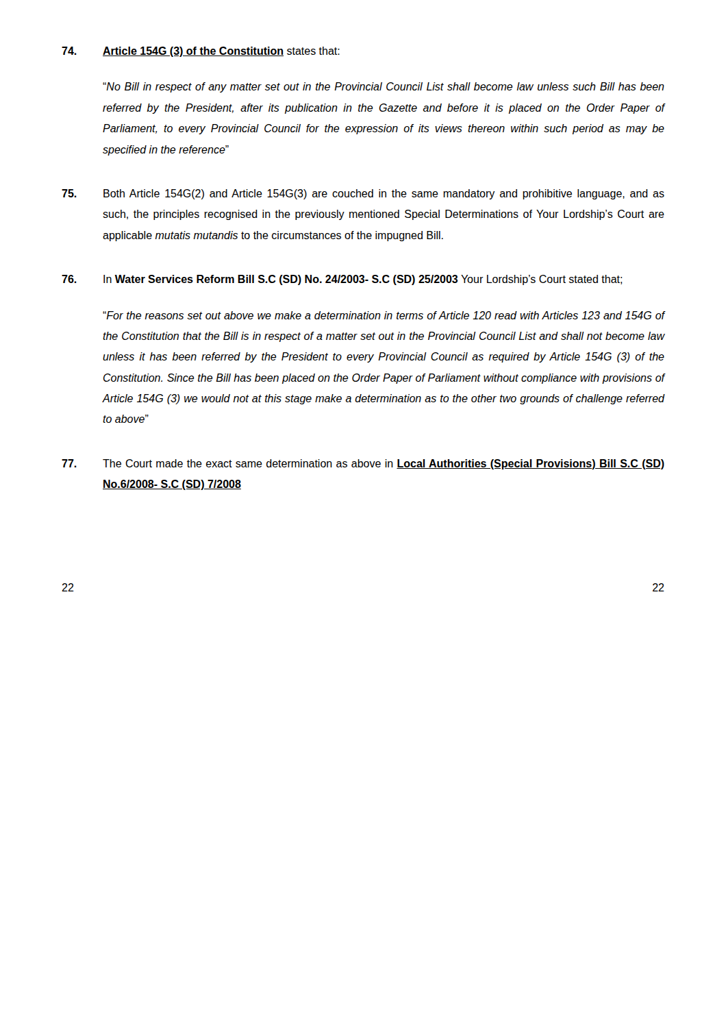74.
Article 154G (3) of the Constitution states that:
“No Bill in respect of any matter set out in the Provincial Council List shall become law unless such Bill has been referred by the President, after its publication in the Gazette and before it is placed on the Order Paper of Parliament, to every Provincial Council for the expression of its views thereon within such period as may be specified in the reference”
75.
Both Article 154G(2) and Article 154G(3) are couched in the same mandatory and prohibitive language, and as such, the principles recognised in the previously mentioned Special Determinations of Your Lordship’s Court are applicable mutatis mutandis to the circumstances of the impugned Bill.
76.
In Water Services Reform Bill S.C (SD) No. 24/2003- S.C (SD) 25/2003 Your Lordship’s Court stated that;
“For the reasons set out above we make a determination in terms of Article 120 read with Articles 123 and 154G of the Constitution that the Bill is in respect of a matter set out in the Provincial Council List and shall not become law unless it has been referred by the President to every Provincial Council as required by Article 154G (3) of the Constitution. Since the Bill has been placed on the Order Paper of Parliament without compliance with provisions of Article 154G (3) we would not at this stage make a determination as to the other two grounds of challenge referred to above”
77.
The Court made the exact same determination as above in Local Authorities (Special Provisions) Bill S.C (SD) No.6/2008- S.C (SD) 7/2008
22 22